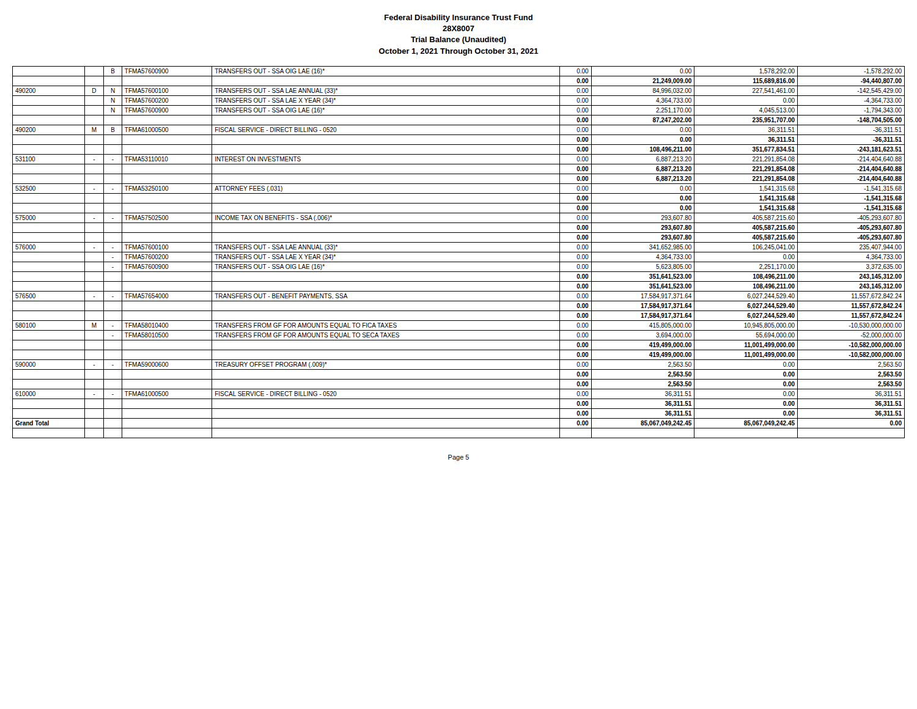Federal Disability Insurance Trust Fund
28X8007
Trial Balance (Unaudited)
October 1, 2021 Through October 31, 2021
| | | B | TFMA57600900 | TRANSFERS OUT - SSA OIG LAE (16)* | 0.00 | 0.00 | 1,578,292.00 | -1,578,292.00 |
| | | | | | 0.00 | 21,249,009.00 | 115,689,816.00 | -94,440,807.00 |
| 490200 | D | N | TFMA57600100 | TRANSFERS OUT - SSA LAE ANNUAL (33)* | 0.00 | 84,996,032.00 | 227,541,461.00 | -142,545,429.00 |
| | | N | TFMA57600200 | TRANSFERS OUT - SSA LAE X YEAR (34)* | 0.00 | 4,364,733.00 | 0.00 | -4,364,733.00 |
| | | N | TFMA57600900 | TRANSFERS OUT - SSA OIG LAE (16)* | 0.00 | 2,251,170.00 | 4,045,513.00 | -1,794,343.00 |
| | | | | | 0.00 | 87,247,202.00 | 235,951,707.00 | -148,704,505.00 |
| 490200 | M | B | TFMA61000500 | FISCAL SERVICE - DIRECT BILLING - 0520 | 0.00 | 0.00 | 36,311.51 | -36,311.51 |
| | | | | | 0.00 | 0.00 | 36,311.51 | -36,311.51 |
| | | | | | 0.00 | 108,496,211.00 | 351,677,834.51 | -243,181,623.51 |
| 531100 | - | - | TFMA53110010 | INTEREST ON INVESTMENTS | 0.00 | 6,887,213.20 | 221,291,854.08 | -214,404,640.88 |
| | | | | | 0.00 | 6,887,213.20 | 221,291,854.08 | -214,404,640.88 |
| | | | | | 0.00 | 6,887,213.20 | 221,291,854.08 | -214,404,640.88 |
| 532500 | - | - | TFMA53250100 | ATTORNEY FEES (.031) | 0.00 | 0.00 | 1,541,315.68 | -1,541,315.68 |
| | | | | | 0.00 | 0.00 | 1,541,315.68 | -1,541,315.68 |
| | | | | | 0.00 | 0.00 | 1,541,315.68 | -1,541,315.68 |
| 575000 | - | - | TFMA57502500 | INCOME TAX ON BENEFITS - SSA (.006)* | 0.00 | 293,607.80 | 405,587,215.60 | -405,293,607.80 |
| | | | | | 0.00 | 293,607.80 | 405,587,215.60 | -405,293,607.80 |
| | | | | | 0.00 | 293,607.80 | 405,587,215.60 | -405,293,607.80 |
| 576000 | - | - | TFMA57600100 | TRANSFERS OUT - SSA LAE ANNUAL (33)* | 0.00 | 341,652,985.00 | 106,245,041.00 | 235,407,944.00 |
| | | - | TFMA57600200 | TRANSFERS OUT - SSA LAE X YEAR (34)* | 0.00 | 4,364,733.00 | 0.00 | 4,364,733.00 |
| | | - | TFMA57600900 | TRANSFERS OUT - SSA OIG LAE (16)* | 0.00 | 5,623,805.00 | 2,251,170.00 | 3,372,635.00 |
| | | | | | 0.00 | 351,641,523.00 | 108,496,211.00 | 243,145,312.00 |
| | | | | | 0.00 | 351,641,523.00 | 108,496,211.00 | 243,145,312.00 |
| 576500 | - | - | TFMA57654000 | TRANSFERS OUT - BENEFIT PAYMENTS, SSA | 0.00 | 17,584,917,371.64 | 6,027,244,529.40 | 11,557,672,842.24 |
| | | | | | 0.00 | 17,584,917,371.64 | 6,027,244,529.40 | 11,557,672,842.24 |
| | | | | | 0.00 | 17,584,917,371.64 | 6,027,244,529.40 | 11,557,672,842.24 |
| 580100 | M | - | TFMA58010400 | TRANSFERS FROM GF FOR AMOUNTS EQUAL TO FICA TAXES | 0.00 | 415,805,000.00 | 10,945,805,000.00 | -10,530,000,000.00 |
| | | - | TFMA58010500 | TRANSFERS FROM GF FOR AMOUNTS EQUAL TO SECA TAXES | 0.00 | 3,694,000.00 | 55,694,000.00 | -52,000,000.00 |
| | | | | | 0.00 | 419,499,000.00 | 11,001,499,000.00 | -10,582,000,000.00 |
| | | | | | 0.00 | 419,499,000.00 | 11,001,499,000.00 | -10,582,000,000.00 |
| 590000 | - | - | TFMA59000600 | TREASURY OFFSET PROGRAM (.009)* | 0.00 | 2,563.50 | 0.00 | 2,563.50 |
| | | | | | 0.00 | 2,563.50 | 0.00 | 2,563.50 |
| | | | | | 0.00 | 2,563.50 | 0.00 | 2,563.50 |
| 610000 | - | - | TFMA61000500 | FISCAL SERVICE - DIRECT BILLING - 0520 | 0.00 | 36,311.51 | 0.00 | 36,311.51 |
| | | | | | 0.00 | 36,311.51 | 0.00 | 36,311.51 |
| | | | | | 0.00 | 36,311.51 | 0.00 | 36,311.51 |
| Grand Total | | | | | 0.00 | 85,067,049,242.45 | 85,067,049,242.45 | 0.00 |
Page 5